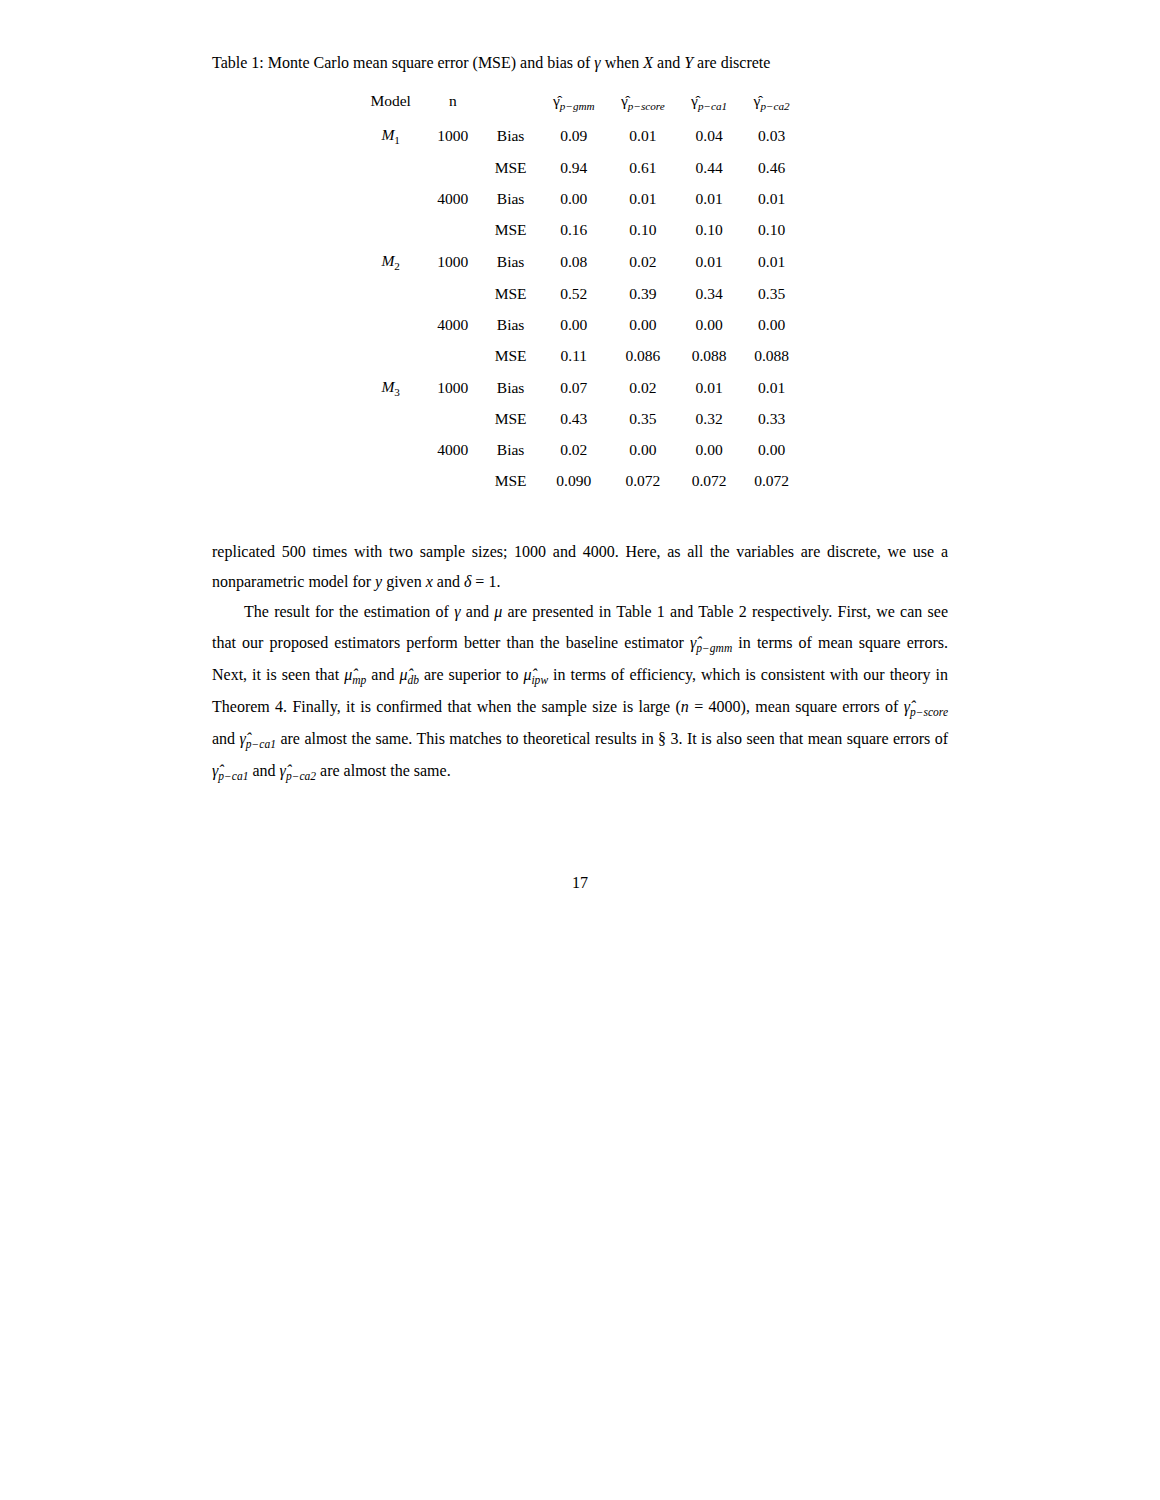Table 1: Monte Carlo mean square error (MSE) and bias of γ when X and Y are discrete
| Model | n | | γ̂ p−gmm | γ̂ p−score | γ̂ p−ca1 | γ̂ p−ca2 |
| --- | --- | --- | --- | --- | --- | --- |
| M 1 | 1000 | Bias | 0.09 | 0.01 | 0.04 | 0.03 |
| | | MSE | 0.94 | 0.61 | 0.44 | 0.46 |
| | 4000 | Bias | 0.00 | 0.01 | 0.01 | 0.01 |
| | | MSE | 0.16 | 0.10 | 0.10 | 0.10 |
| M 2 | 1000 | Bias | 0.08 | 0.02 | 0.01 | 0.01 |
| | | MSE | 0.52 | 0.39 | 0.34 | 0.35 |
| | 4000 | Bias | 0.00 | 0.00 | 0.00 | 0.00 |
| | | MSE | 0.11 | 0.086 | 0.088 | 0.088 |
| M 3 | 1000 | Bias | 0.07 | 0.02 | 0.01 | 0.01 |
| | | MSE | 0.43 | 0.35 | 0.32 | 0.33 |
| | 4000 | Bias | 0.02 | 0.00 | 0.00 | 0.00 |
| | | MSE | 0.090 | 0.072 | 0.072 | 0.072 |
replicated 500 times with two sample sizes; 1000 and 4000. Here, as all the variables are discrete, we use a nonparametric model for y given x and δ = 1.
The result for the estimation of γ and μ are presented in Table 1 and Table 2 respectively. First, we can see that our proposed estimators perform better than the baseline estimator γ̂p−gmm in terms of mean square errors. Next, it is seen that μ̂mp and μ̂db are superior to μ̂ipw in terms of efficiency, which is consistent with our theory in Theorem 4. Finally, it is confirmed that when the sample size is large (n = 4000), mean square errors of γ̂p−score and γ̂p−ca1 are almost the same. This matches to theoretical results in § 3. It is also seen that mean square errors of γ̂p−ca1 and γ̂p−ca2 are almost the same.
17